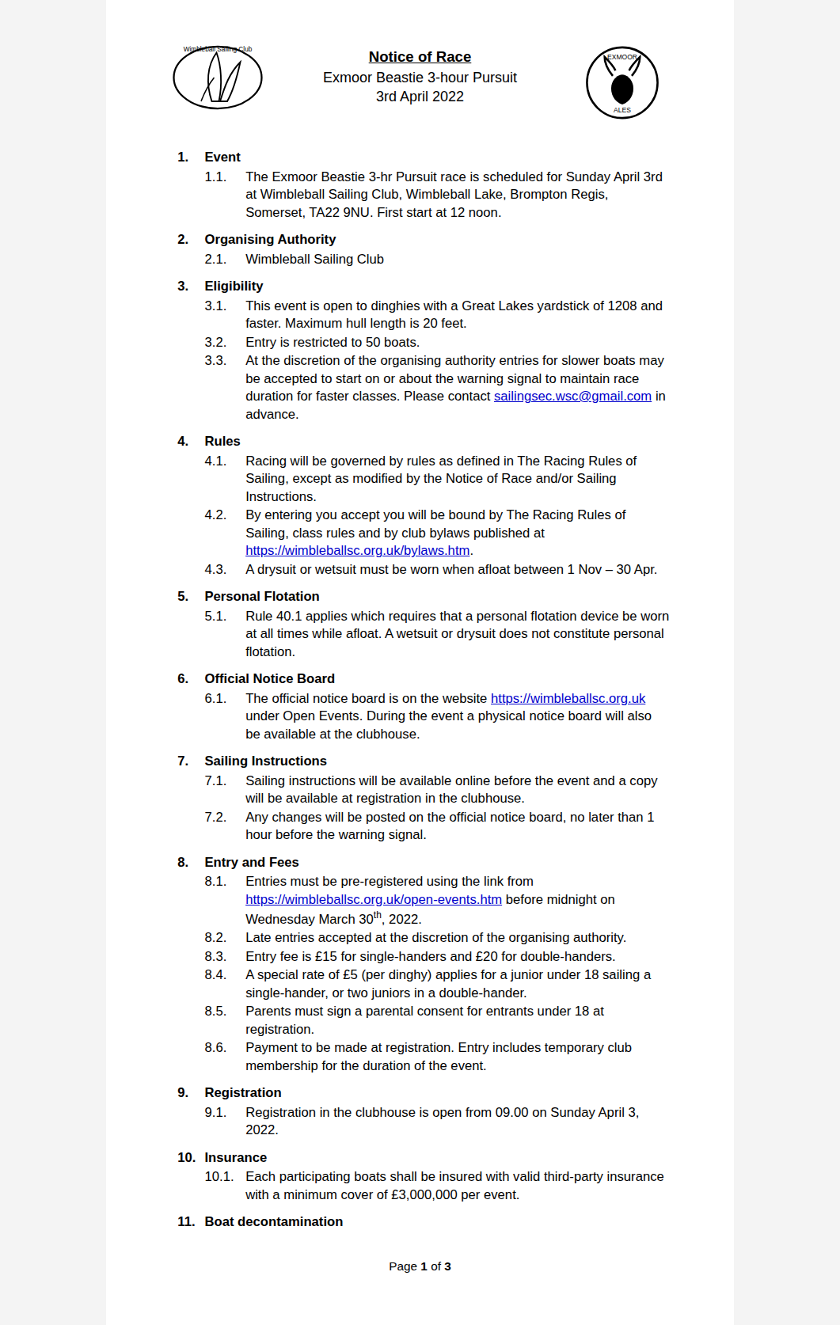Notice of Race
Exmoor Beastie 3-hour Pursuit
3rd April 2022
Event
The Exmoor Beastie 3-hr Pursuit race is scheduled for Sunday April 3rd at Wimbleball Sailing Club, Wimbleball Lake, Brompton Regis, Somerset, TA22 9NU. First start at 12 noon.
Organising Authority
Wimbleball Sailing Club
Eligibility
This event is open to dinghies with a Great Lakes yardstick of 1208 and faster. Maximum hull length is 20 feet.
Entry is restricted to 50 boats.
At the discretion of the organising authority entries for slower boats may be accepted to start on or about the warning signal to maintain race duration for faster classes. Please contact sailingsec.wsc@gmail.com in advance.
Rules
Racing will be governed by rules as defined in The Racing Rules of Sailing, except as modified by the Notice of Race and/or Sailing Instructions.
By entering you accept you will be bound by The Racing Rules of Sailing, class rules and by club bylaws published at https://wimbleballsc.org.uk/bylaws.htm.
A drysuit or wetsuit must be worn when afloat between 1 Nov – 30 Apr.
Personal Flotation
Rule 40.1 applies which requires that a personal flotation device be worn at all times while afloat. A wetsuit or drysuit does not constitute personal flotation.
Official Notice Board
The official notice board is on the website https://wimbleballsc.org.uk under Open Events. During the event a physical notice board will also be available at the clubhouse.
Sailing Instructions
Sailing instructions will be available online before the event and a copy will be available at registration in the clubhouse.
Any changes will be posted on the official notice board, no later than 1 hour before the warning signal.
Entry and Fees
Entries must be pre-registered using the link from https://wimbleballsc.org.uk/open-events.htm before midnight on Wednesday March 30th, 2022.
Late entries accepted at the discretion of the organising authority.
Entry fee is £15 for single-handers and £20 for double-handers.
A special rate of £5 (per dinghy) applies for a junior under 18 sailing a single-hander, or two juniors in a double-hander.
Parents must sign a parental consent for entrants under 18 at registration.
Payment to be made at registration. Entry includes temporary club membership for the duration of the event.
Registration
Registration in the clubhouse is open from 09.00 on Sunday April 3, 2022.
Insurance
Each participating boats shall be insured with valid third-party insurance with a minimum cover of £3,000,000 per event.
Boat decontamination
Page 1 of 3